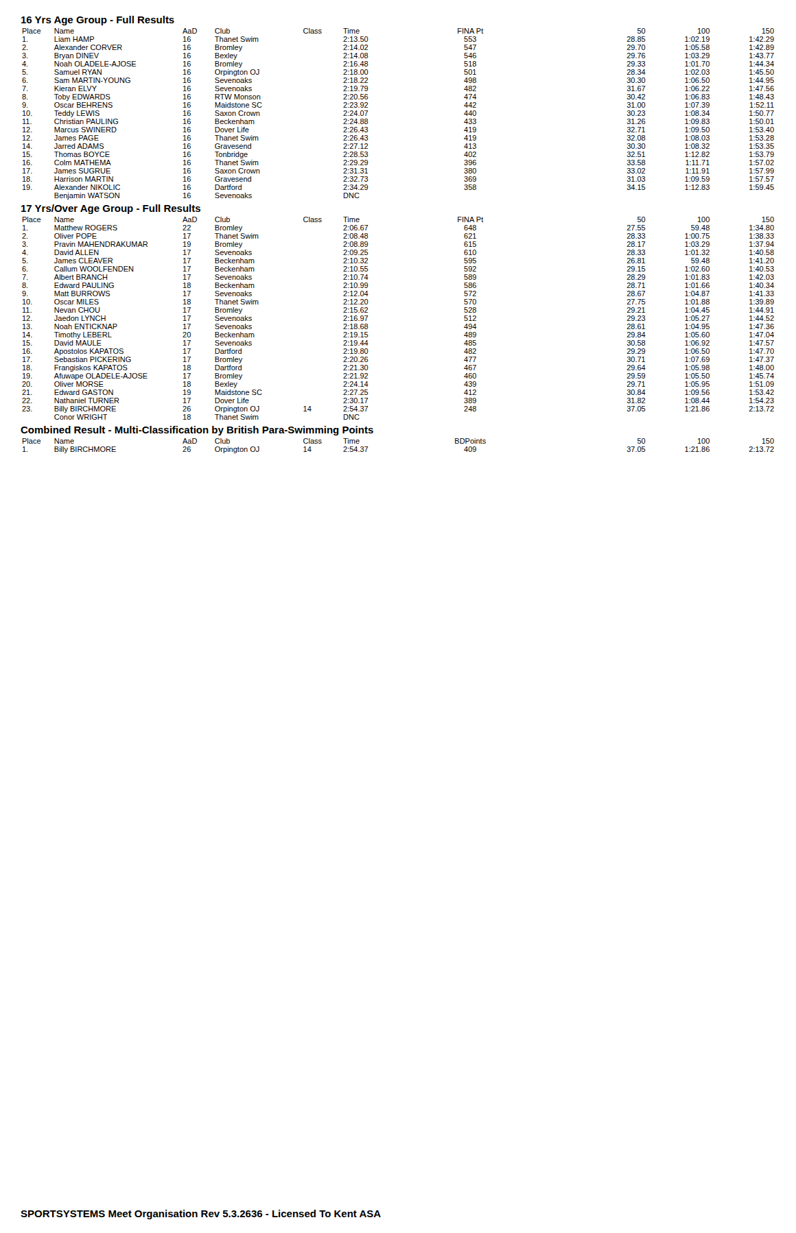16 Yrs Age Group - Full Results
| Place | Name | AaD | Club | Class | Time | FINA Pt | | 50 | 100 | 150 |
| 1. | Liam HAMP | 16 | Thanet Swim | | 2:13.50 | 553 | | 28.85 | 1:02.19 | 1:42.29 |
| 2. | Alexander CORVER | 16 | Bromley | | 2:14.02 | 547 | | 29.70 | 1:05.58 | 1:42.89 |
| 3. | Bryan DINEV | 16 | Bexley | | 2:14.08 | 546 | | 29.76 | 1:03.29 | 1:43.77 |
| 4. | Noah OLADELE-AJOSE | 16 | Bromley | | 2:16.48 | 518 | | 29.33 | 1:01.70 | 1:44.34 |
| 5. | Samuel RYAN | 16 | Orpington OJ | | 2:18.00 | 501 | | 28.34 | 1:02.03 | 1:45.50 |
| 6. | Sam MARTIN-YOUNG | 16 | Sevenoaks | | 2:18.22 | 498 | | 30.30 | 1:06.50 | 1:44.95 |
| 7. | Kieran ELVY | 16 | Sevenoaks | | 2:19.79 | 482 | | 31.67 | 1:06.22 | 1:47.56 |
| 8. | Toby EDWARDS | 16 | RTW Monson | | 2:20.56 | 474 | | 30.42 | 1:06.83 | 1:48.43 |
| 9. | Oscar BEHRENS | 16 | Maidstone SC | | 2:23.92 | 442 | | 31.00 | 1:07.39 | 1:52.11 |
| 10. | Teddy LEWIS | 16 | Saxon Crown | | 2:24.07 | 440 | | 30.23 | 1:08.34 | 1:50.77 |
| 11. | Christian PAULING | 16 | Beckenham | | 2:24.88 | 433 | | 31.26 | 1:09.83 | 1:50.01 |
| 12. | Marcus SWINERD | 16 | Dover Life | | 2:26.43 | 419 | | 32.71 | 1:09.50 | 1:53.40 |
| 12. | James PAGE | 16 | Thanet Swim | | 2:26.43 | 419 | | 32.08 | 1:08.03 | 1:53.28 |
| 14. | Jarred ADAMS | 16 | Gravesend | | 2:27.12 | 413 | | 30.30 | 1:08.32 | 1:53.35 |
| 15. | Thomas BOYCE | 16 | Tonbridge | | 2:28.53 | 402 | | 32.51 | 1:12.82 | 1:53.79 |
| 16. | Colm MATHEMA | 16 | Thanet Swim | | 2:29.29 | 396 | | 33.58 | 1:11.71 | 1:57.02 |
| 17. | James SUGRUE | 16 | Saxon Crown | | 2:31.31 | 380 | | 33.02 | 1:11.91 | 1:57.99 |
| 18. | Harrison MARTIN | 16 | Gravesend | | 2:32.73 | 369 | | 31.03 | 1:09.59 | 1:57.57 |
| 19. | Alexander NIKOLIC | 16 | Dartford | | 2:34.29 | 358 | | 34.15 | 1:12.83 | 1:59.45 |
| | Benjamin WATSON | 16 | Sevenoaks | | DNC | | | | | |
17 Yrs/Over Age Group - Full Results
| Place | Name | AaD | Club | Class | Time | FINA Pt | | 50 | 100 | 150 |
| 1. | Matthew ROGERS | 22 | Bromley | | 2:06.67 | 648 | | 27.55 | 59.48 | 1:34.80 |
| 2. | Oliver POPE | 17 | Thanet Swim | | 2:08.48 | 621 | | 28.33 | 1:00.75 | 1:38.33 |
| 3. | Pravin MAHENDRAKUMAR | 19 | Bromley | | 2:08.89 | 615 | | 28.17 | 1:03.29 | 1:37.94 |
| 4. | David ALLEN | 17 | Sevenoaks | | 2:09.25 | 610 | | 28.33 | 1:01.32 | 1:40.58 |
| 5. | James CLEAVER | 17 | Beckenham | | 2:10.32 | 595 | | 26.81 | 59.48 | 1:41.20 |
| 6. | Callum WOOLFENDEN | 17 | Beckenham | | 2:10.55 | 592 | | 29.15 | 1:02.60 | 1:40.53 |
| 7. | Albert BRANCH | 17 | Sevenoaks | | 2:10.74 | 589 | | 28.29 | 1:01.83 | 1:42.03 |
| 8. | Edward PAULING | 18 | Beckenham | | 2:10.99 | 586 | | 28.71 | 1:01.66 | 1:40.34 |
| 9. | Matt BURROWS | 17 | Sevenoaks | | 2:12.04 | 572 | | 28.67 | 1:04.87 | 1:41.33 |
| 10. | Oscar MILES | 18 | Thanet Swim | | 2:12.20 | 570 | | 27.75 | 1:01.88 | 1:39.89 |
| 11. | Nevan CHOU | 17 | Bromley | | 2:15.62 | 528 | | 29.21 | 1:04.45 | 1:44.91 |
| 12. | Jaedon LYNCH | 17 | Sevenoaks | | 2:16.97 | 512 | | 29.23 | 1:05.27 | 1:44.52 |
| 13. | Noah ENTICKNAP | 17 | Sevenoaks | | 2:18.68 | 494 | | 28.61 | 1:04.95 | 1:47.36 |
| 14. | Timothy LEBERL | 20 | Beckenham | | 2:19.15 | 489 | | 29.84 | 1:05.60 | 1:47.04 |
| 15. | David MAULE | 17 | Sevenoaks | | 2:19.44 | 485 | | 30.58 | 1:06.92 | 1:47.57 |
| 16. | Apostolos KAPATOS | 17 | Dartford | | 2:19.80 | 482 | | 29.29 | 1:06.50 | 1:47.70 |
| 17. | Sebastian PICKERING | 17 | Bromley | | 2:20.26 | 477 | | 30.71 | 1:07.69 | 1:47.37 |
| 18. | Frangiskos KAPATOS | 18 | Dartford | | 2:21.30 | 467 | | 29.64 | 1:05.98 | 1:48.00 |
| 19. | Afuwape OLADELE-AJOSE | 17 | Bromley | | 2:21.92 | 460 | | 29.59 | 1:05.50 | 1:45.74 |
| 20. | Oliver MORSE | 18 | Bexley | | 2:24.14 | 439 | | 29.71 | 1:05.95 | 1:51.09 |
| 21. | Edward GASTON | 19 | Maidstone SC | | 2:27.25 | 412 | | 30.84 | 1:09.56 | 1:53.42 |
| 22. | Nathaniel TURNER | 17 | Dover Life | | 2:30.17 | 389 | | 31.82 | 1:08.44 | 1:54.23 |
| 23. | Billy BIRCHMORE | 26 | Orpington OJ | 14 | 2:54.37 | 248 | | 37.05 | 1:21.86 | 2:13.72 |
| | Conor WRIGHT | 18 | Thanet Swim | | DNC | | | | | |
Combined Result - Multi-Classification by British Para-Swimming Points
| Place | Name | AaD | Club | Class | Time | BDPoints | | 50 | 100 | 150 |
| 1. | Billy BIRCHMORE | 26 | Orpington OJ | 14 | 2:54.37 | 409 | | 37.05 | 1:21.86 | 2:13.72 |
SPORTSYSTEMS Meet Organisation Rev 5.3.2636 - Licensed To Kent ASA